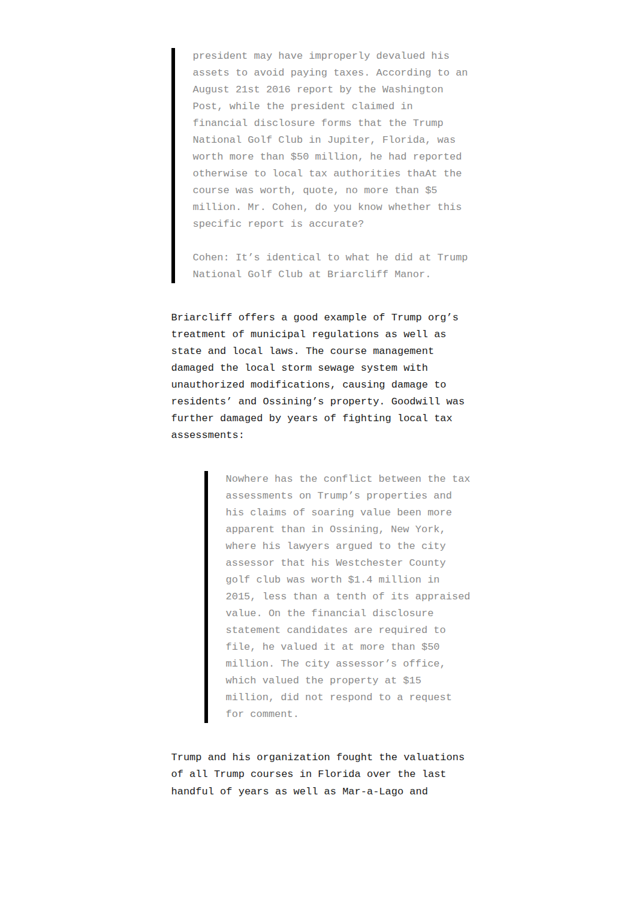president may have improperly devalued his assets to avoid paying taxes. According to an August 21st 2016 report by the Washington Post, while the president claimed in financial disclosure forms that the Trump National Golf Club in Jupiter, Florida, was worth more than $50 million, he had reported otherwise to local tax authorities thaAt the course was worth, quote, no more than $5 million. Mr. Cohen, do you know whether this specific report is accurate?
Cohen: It’s identical to what he did at Trump National Golf Club at Briarcliff Manor.
Briarcliff offers a good example of Trump org’s treatment of municipal regulations as well as state and local laws. The course management damaged the local storm sewage system with unauthorized modifications, causing damage to residents’ and Ossining’s property. Goodwill was further damaged by years of fighting local tax assessments:
Nowhere has the conflict between the tax assessments on Trump’s properties and his claims of soaring value been more apparent than in Ossining, New York, where his lawyers argued to the city assessor that his Westchester County golf club was worth $1.4 million in 2015, less than a tenth of its appraised value. On the financial disclosure statement candidates are required to file, he valued it at more than $50 million. The city assessor’s office, which valued the property at $15 million, did not respond to a request for comment.
Trump and his organization fought the valuations of all Trump courses in Florida over the last handful of years as well as Mar-a-Lago and